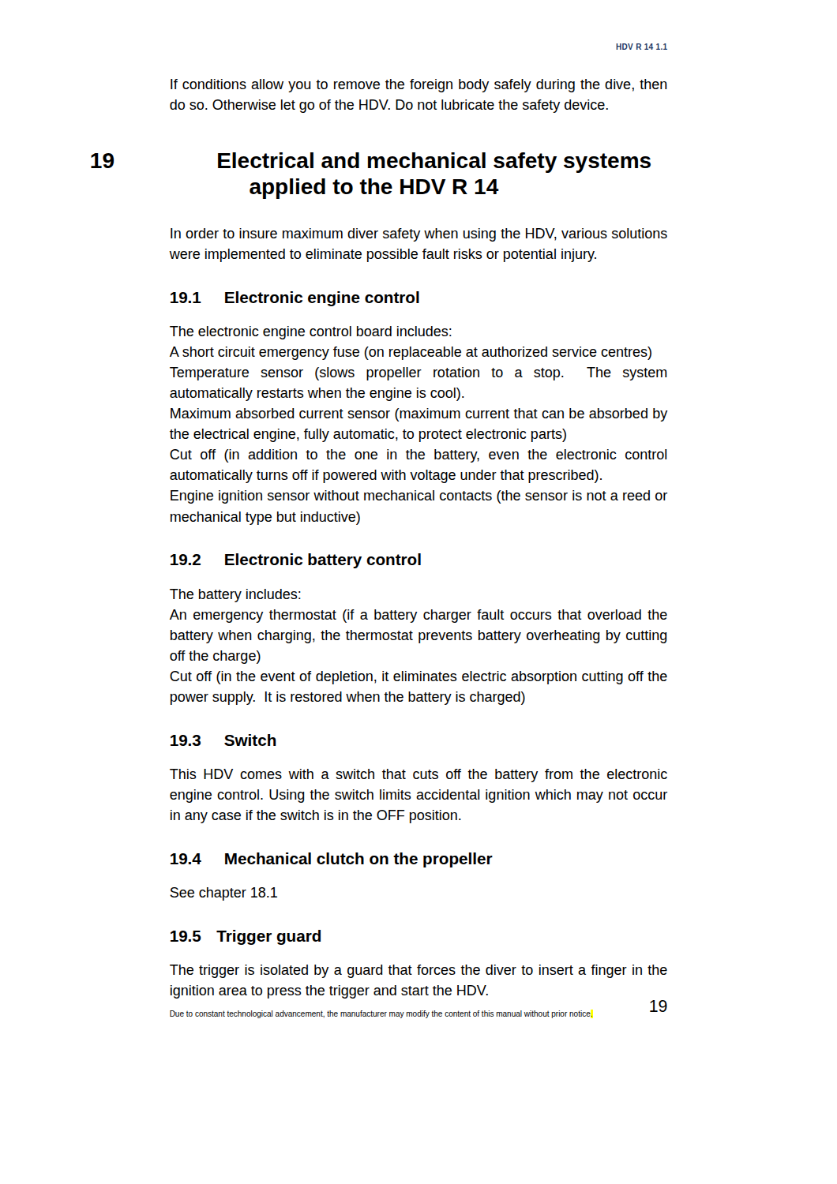HDV R 14 1.1
If conditions allow you to remove the foreign body safely during the dive, then do so. Otherwise let go of the HDV. Do not lubricate the safety device.
19 Electrical and mechanical safety systems applied to the HDV R 14
In order to insure maximum diver safety when using the HDV, various solutions were implemented to eliminate possible fault risks or potential injury.
19.1 Electronic engine control
The electronic engine control board includes:
A short circuit emergency fuse (on replaceable at authorized service centres)
Temperature sensor (slows propeller rotation to a stop. The system automatically restarts when the engine is cool).
Maximum absorbed current sensor (maximum current that can be absorbed by the electrical engine, fully automatic, to protect electronic parts)
Cut off (in addition to the one in the battery, even the electronic control automatically turns off if powered with voltage under that prescribed).
Engine ignition sensor without mechanical contacts (the sensor is not a reed or mechanical type but inductive)
19.2 Electronic battery control
The battery includes:
An emergency thermostat (if a battery charger fault occurs that overload the battery when charging, the thermostat prevents battery overheating by cutting off the charge)
Cut off (in the event of depletion, it eliminates electric absorption cutting off the power supply. It is restored when the battery is charged)
19.3 Switch
This HDV comes with a switch that cuts off the battery from the electronic engine control. Using the switch limits accidental ignition which may not occur in any case if the switch is in the OFF position.
19.4 Mechanical clutch on the propeller
See chapter 18.1
19.5 Trigger guard
The trigger is isolated by a guard that forces the diver to insert a finger in the ignition area to press the trigger and start the HDV.
Due to constant technological advancement, the manufacturer may modify the content of this manual without prior notice.
19